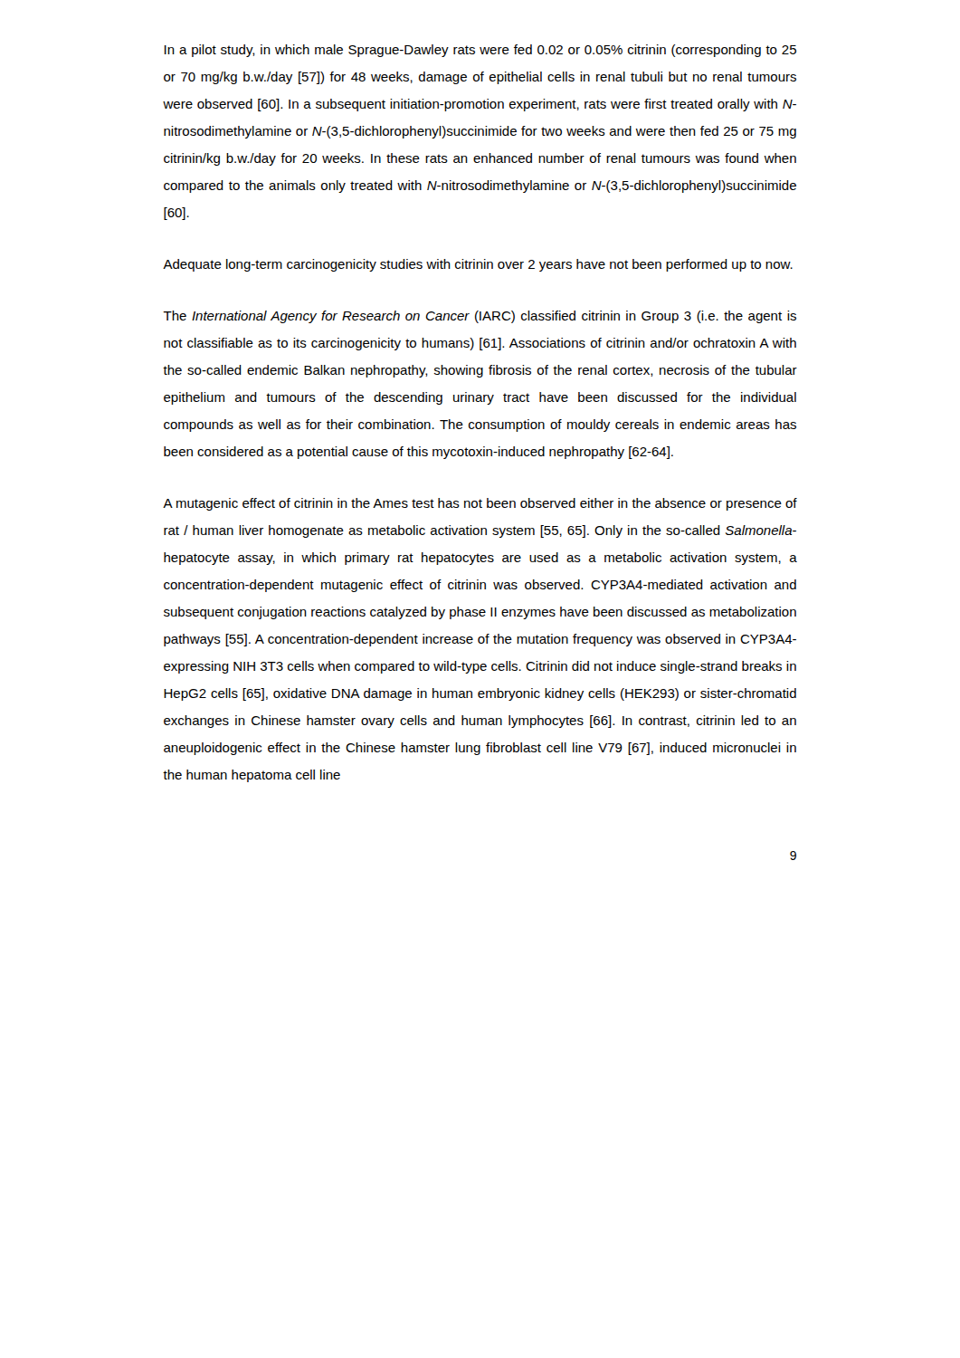In a pilot study, in which male Sprague-Dawley rats were fed 0.02 or 0.05% citrinin (corresponding to 25 or 70 mg/kg b.w./day [57]) for 48 weeks, damage of epithelial cells in renal tubuli but no renal tumours were observed [60]. In a subsequent initiation-promotion experiment, rats were first treated orally with N-nitrosodimethylamine or N-(3,5-dichlorophenyl)succinimide for two weeks and were then fed 25 or 75 mg citrinin/kg b.w./day for 20 weeks. In these rats an enhanced number of renal tumours was found when compared to the animals only treated with N-nitrosodimethylamine or N-(3,5-dichlorophenyl)succinimide [60].
Adequate long-term carcinogenicity studies with citrinin over 2 years have not been performed up to now.
The International Agency for Research on Cancer (IARC) classified citrinin in Group 3 (i.e. the agent is not classifiable as to its carcinogenicity to humans) [61]. Associations of citrinin and/or ochratoxin A with the so-called endemic Balkan nephropathy, showing fibrosis of the renal cortex, necrosis of the tubular epithelium and tumours of the descending urinary tract have been discussed for the individual compounds as well as for their combination. The consumption of mouldy cereals in endemic areas has been considered as a potential cause of this mycotoxin-induced nephropathy [62-64].
A mutagenic effect of citrinin in the Ames test has not been observed either in the absence or presence of rat / human liver homogenate as metabolic activation system [55, 65]. Only in the so-called Salmonella-hepatocyte assay, in which primary rat hepatocytes are used as a metabolic activation system, a concentration-dependent mutagenic effect of citrinin was observed. CYP3A4-mediated activation and subsequent conjugation reactions catalyzed by phase II enzymes have been discussed as metabolization pathways [55]. A concentration-dependent increase of the mutation frequency was observed in CYP3A4-expressing NIH 3T3 cells when compared to wild-type cells. Citrinin did not induce single-strand breaks in HepG2 cells [65], oxidative DNA damage in human embryonic kidney cells (HEK293) or sister-chromatid exchanges in Chinese hamster ovary cells and human lymphocytes [66]. In contrast, citrinin led to an aneuploidogenic effect in the Chinese hamster lung fibroblast cell line V79 [67], induced micronuclei in the human hepatoma cell line
9